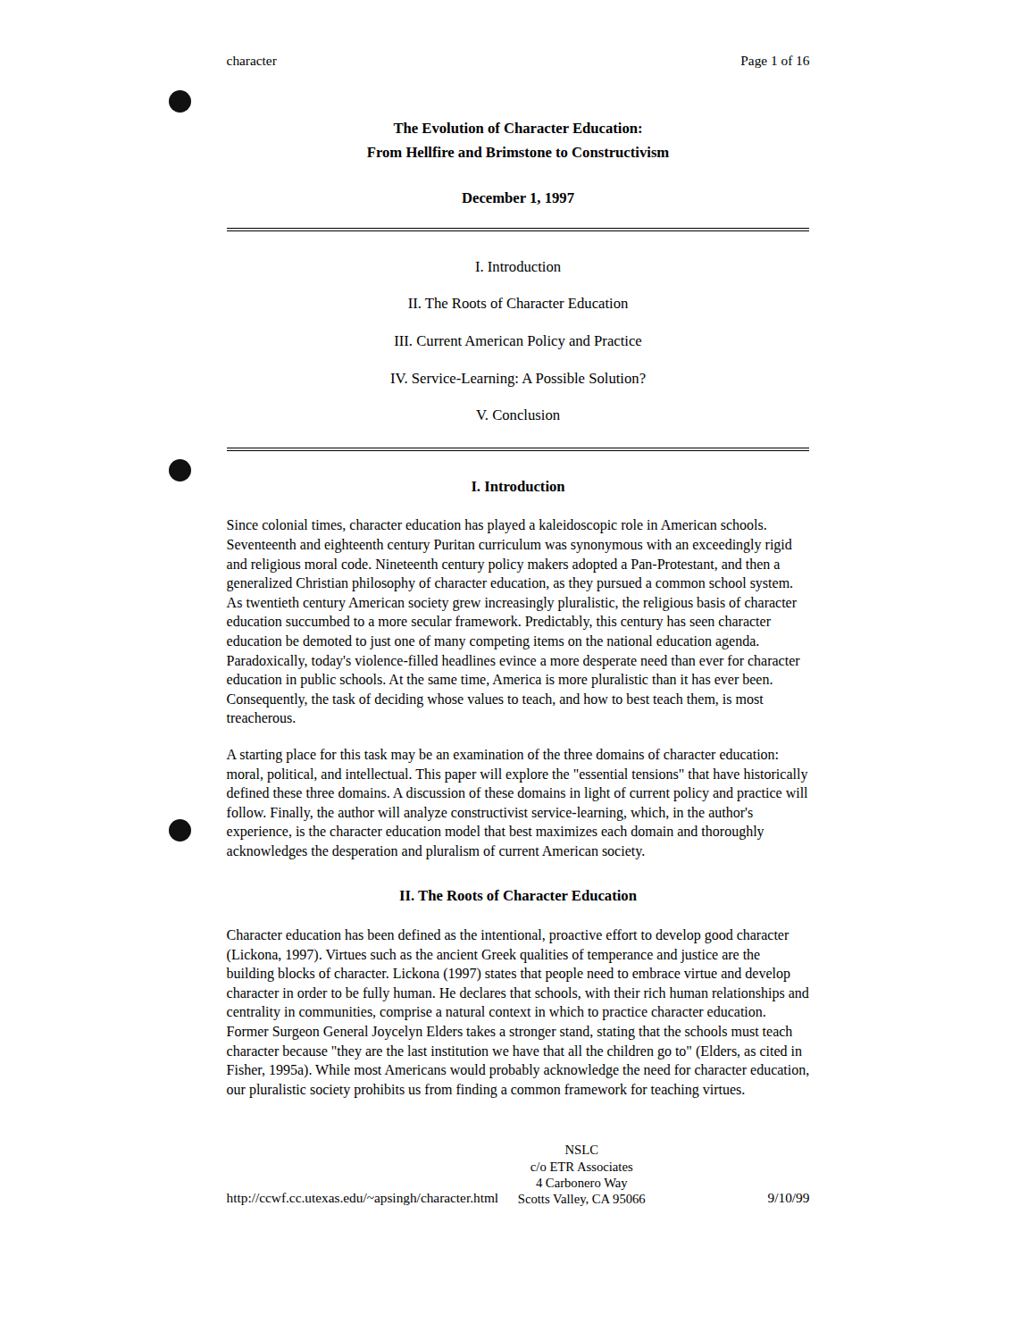character Page 1 of 16
The Evolution of Character Education: From Hellfire and Brimstone to Constructivism
December 1, 1997
I. Introduction
II. The Roots of Character Education
III. Current American Policy and Practice
IV. Service-Learning: A Possible Solution?
V. Conclusion
I. Introduction
Since colonial times, character education has played a kaleidoscopic role in American schools. Seventeenth and eighteenth century Puritan curriculum was synonymous with an exceedingly rigid and religious moral code. Nineteenth century policy makers adopted a Pan-Protestant, and then a generalized Christian philosophy of character education, as they pursued a common school system. As twentieth century American society grew increasingly pluralistic, the religious basis of character education succumbed to a more secular framework. Predictably, this century has seen character education be demoted to just one of many competing items on the national education agenda. Paradoxically, today's violence-filled headlines evince a more desperate need than ever for character education in public schools. At the same time, America is more pluralistic than it has ever been. Consequently, the task of deciding whose values to teach, and how to best teach them, is most treacherous.
A starting place for this task may be an examination of the three domains of character education: moral, political, and intellectual. This paper will explore the "essential tensions" that have historically defined these three domains. A discussion of these domains in light of current policy and practice will follow. Finally, the author will analyze constructivist service-learning, which, in the author's experience, is the character education model that best maximizes each domain and thoroughly acknowledges the desperation and pluralism of current American society.
II. The Roots of Character Education
Character education has been defined as the intentional, proactive effort to develop good character (Lickona, 1997). Virtues such as the ancient Greek qualities of temperance and justice are the building blocks of character. Lickona (1997) states that people need to embrace virtue and develop character in order to be fully human. He declares that schools, with their rich human relationships and centrality in communities, comprise a natural context in which to practice character education. Former Surgeon General Joycelyn Elders takes a stronger stand, stating that the schools must teach character because "they are the last institution we have that all the children go to" (Elders, as cited in Fisher, 1995a). While most Americans would probably acknowledge the need for character education, our pluralistic society prohibits us from finding a common framework for teaching virtues.
http://ccwf.cc.utexas.edu/~apsingh/character.html NSLC
c/o ETR Associates
4 Carbonero Way
Scotts Valley, CA 95066 9/10/99